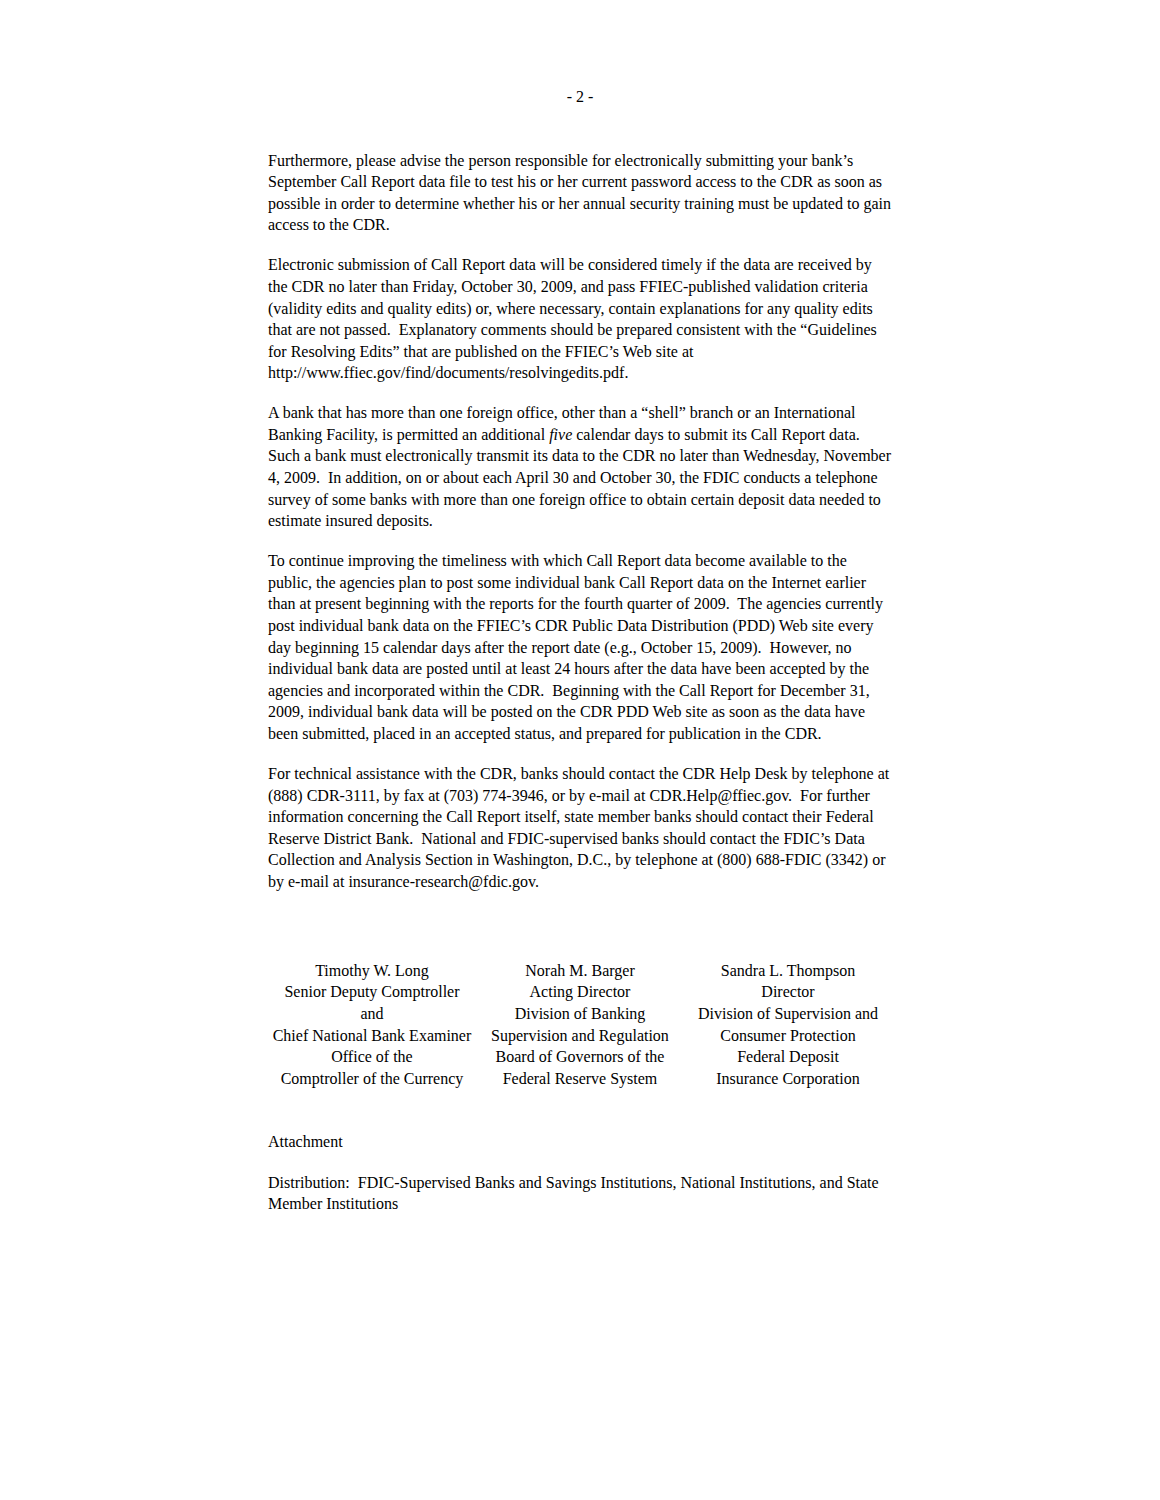- 2 -
Furthermore, please advise the person responsible for electronically submitting your bank’s September Call Report data file to test his or her current password access to the CDR as soon as possible in order to determine whether his or her annual security training must be updated to gain access to the CDR.
Electronic submission of Call Report data will be considered timely if the data are received by the CDR no later than Friday, October 30, 2009, and pass FFIEC-published validation criteria (validity edits and quality edits) or, where necessary, contain explanations for any quality edits that are not passed. Explanatory comments should be prepared consistent with the “Guidelines for Resolving Edits” that are published on the FFIEC’s Web site at http://www.ffiec.gov/find/documents/resolvingedits.pdf.
A bank that has more than one foreign office, other than a “shell” branch or an International Banking Facility, is permitted an additional five calendar days to submit its Call Report data. Such a bank must electronically transmit its data to the CDR no later than Wednesday, November 4, 2009. In addition, on or about each April 30 and October 30, the FDIC conducts a telephone survey of some banks with more than one foreign office to obtain certain deposit data needed to estimate insured deposits.
To continue improving the timeliness with which Call Report data become available to the public, the agencies plan to post some individual bank Call Report data on the Internet earlier than at present beginning with the reports for the fourth quarter of 2009. The agencies currently post individual bank data on the FFIEC’s CDR Public Data Distribution (PDD) Web site every day beginning 15 calendar days after the report date (e.g., October 15, 2009). However, no individual bank data are posted until at least 24 hours after the data have been accepted by the agencies and incorporated within the CDR. Beginning with the Call Report for December 31, 2009, individual bank data will be posted on the CDR PDD Web site as soon as the data have been submitted, placed in an accepted status, and prepared for publication in the CDR.
For technical assistance with the CDR, banks should contact the CDR Help Desk by telephone at (888) CDR-3111, by fax at (703) 774-3946, or by e-mail at CDR.Help@ffiec.gov. For further information concerning the Call Report itself, state member banks should contact their Federal Reserve District Bank. National and FDIC-supervised banks should contact the FDIC’s Data Collection and Analysis Section in Washington, D.C., by telephone at (800) 688-FDIC (3342) or by e-mail at insurance-research@fdic.gov.
| Timothy W. Long Senior Deputy Comptroller and Chief National Bank Examiner Office of the Comptroller of the Currency | Norah M. Barger Acting Director Division of Banking Supervision and Regulation Board of Governors of the Federal Reserve System | Sandra L. Thompson Director Division of Supervision and Consumer Protection Federal Deposit Insurance Corporation |
Attachment
Distribution: FDIC-Supervised Banks and Savings Institutions, National Institutions, and State Member Institutions